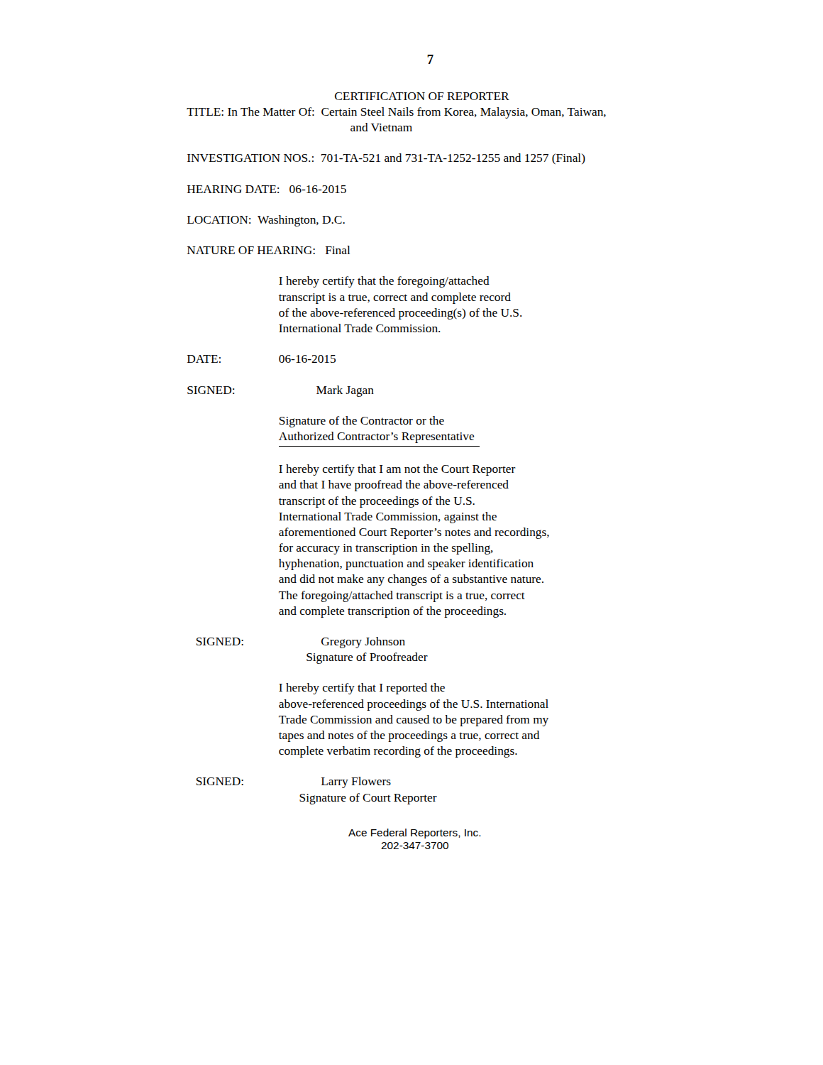7
CERTIFICATION OF REPORTER
TITLE: In The Matter Of: Certain Steel Nails from Korea, Malaysia, Oman, Taiwan,
and Vietnam
INVESTIGATION NOS.: 701-TA-521 and 731-TA-1252-1255 and 1257 (Final)
HEARING DATE: 06-16-2015
LOCATION: Washington, D.C.
NATURE OF HEARING: Final
I hereby certify that the foregoing/attached
transcript is a true, correct and complete record
of the above-referenced proceeding(s) of the U.S.
International Trade Commission.
DATE:
06-16-2015
SIGNED:
Mark Jagan
Signature of the Contractor or the
Authorized Contractor’s Representative
I hereby certify that I am not the Court Reporter
and that I have proofread the above-referenced
transcript of the proceedings of the U.S.
International Trade Commission, against the
aforementioned Court Reporter’s notes and recordings,
for accuracy in transcription in the spelling,
hyphenation, punctuation and speaker identification
and did not make any changes of a substantive nature.
The foregoing/attached transcript is a true, correct
and complete transcription of the proceedings.
SIGNED:
Gregory Johnson
Signature of Proofreader
I hereby certify that I reported the
above-referenced proceedings of the U.S. International
Trade Commission and caused to be prepared from my
tapes and notes of the proceedings a true, correct and
complete verbatim recording of the proceedings.
SIGNED:
Larry Flowers
Signature of Court Reporter
Ace Federal Reporters, Inc.
202-347-3700